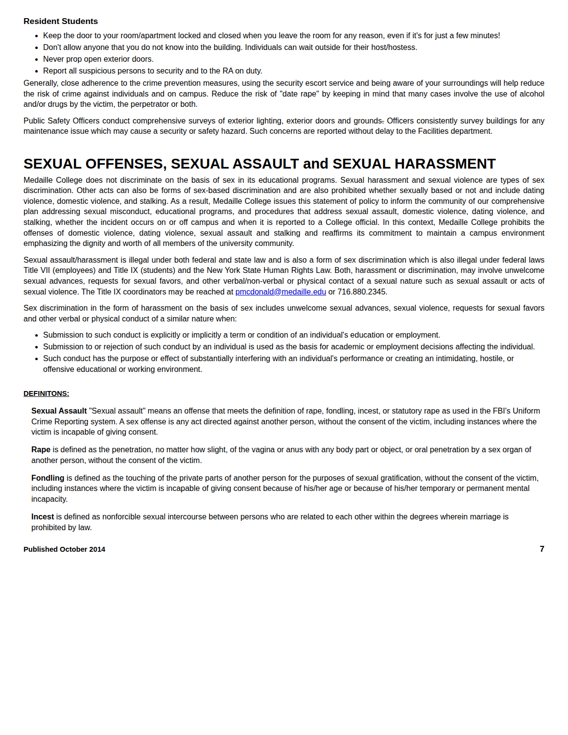Resident Students
Keep the door to your room/apartment locked and closed when you leave the room for any reason, even if it's for just a few minutes!
Don't allow anyone that you do not know into the building. Individuals can wait outside for their host/hostess.
Never prop open exterior doors.
Report all suspicious persons to security and to the RA on duty.
Generally, close adherence to the crime prevention measures, using the security escort service and being aware of your surroundings will help reduce the risk of crime against individuals and on campus. Reduce the risk of "date rape" by keeping in mind that many cases involve the use of alcohol and/or drugs by the victim, the perpetrator or both.
Public Safety Officers conduct comprehensive surveys of exterior lighting, exterior doors and grounds. Officers consistently survey buildings for any maintenance issue which may cause a security or safety hazard. Such concerns are reported without delay to the Facilities department.
SEXUAL OFFENSES, SEXUAL ASSAULT and SEXUAL HARASSMENT
Medaille College does not discriminate on the basis of sex in its educational programs. Sexual harassment and sexual violence are types of sex discrimination. Other acts can also be forms of sex-based discrimination and are also prohibited whether sexually based or not and include dating violence, domestic violence, and stalking. As a result, Medaille College issues this statement of policy to inform the community of our comprehensive plan addressing sexual misconduct, educational programs, and procedures that address sexual assault, domestic violence, dating violence, and stalking, whether the incident occurs on or off campus and when it is reported to a College official. In this context, Medaille College prohibits the offenses of domestic violence, dating violence, sexual assault and stalking and reaffirms its commitment to maintain a campus environment emphasizing the dignity and worth of all members of the university community.
Sexual assault/harassment is illegal under both federal and state law and is also a form of sex discrimination which is also illegal under federal laws Title VII (employees) and Title IX (students) and the New York State Human Rights Law. Both, harassment or discrimination, may involve unwelcome sexual advances, requests for sexual favors, and other verbal/non-verbal or physical contact of a sexual nature such as sexual assault or acts of sexual violence. The Title IX coordinators may be reached at pmcdonald@medaille.edu or 716.880.2345.
Sex discrimination in the form of harassment on the basis of sex includes unwelcome sexual advances, sexual violence, requests for sexual favors and other verbal or physical conduct of a similar nature when:
Submission to such conduct is explicitly or implicitly a term or condition of an individual's education or employment.
Submission to or rejection of such conduct by an individual is used as the basis for academic or employment decisions affecting the individual.
Such conduct has the purpose or effect of substantially interfering with an individual's performance or creating an intimidating, hostile, or offensive educational or working environment.
DEFINITONS:
Sexual Assault "Sexual assault" means an offense that meets the definition of rape, fondling, incest, or statutory rape as used in the FBI's Uniform Crime Reporting system. A sex offense is any act directed against another person, without the consent of the victim, including instances where the victim is incapable of giving consent.
Rape is defined as the penetration, no matter how slight, of the vagina or anus with any body part or object, or oral penetration by a sex organ of another person, without the consent of the victim.
Fondling is defined as the touching of the private parts of another person for the purposes of sexual gratification, without the consent of the victim, including instances where the victim is incapable of giving consent because of his/her age or because of his/her temporary or permanent mental incapacity.
Incest is defined as nonforcible sexual intercourse between persons who are related to each other within the degrees wherein marriage is prohibited by law.
Published October 2014 7